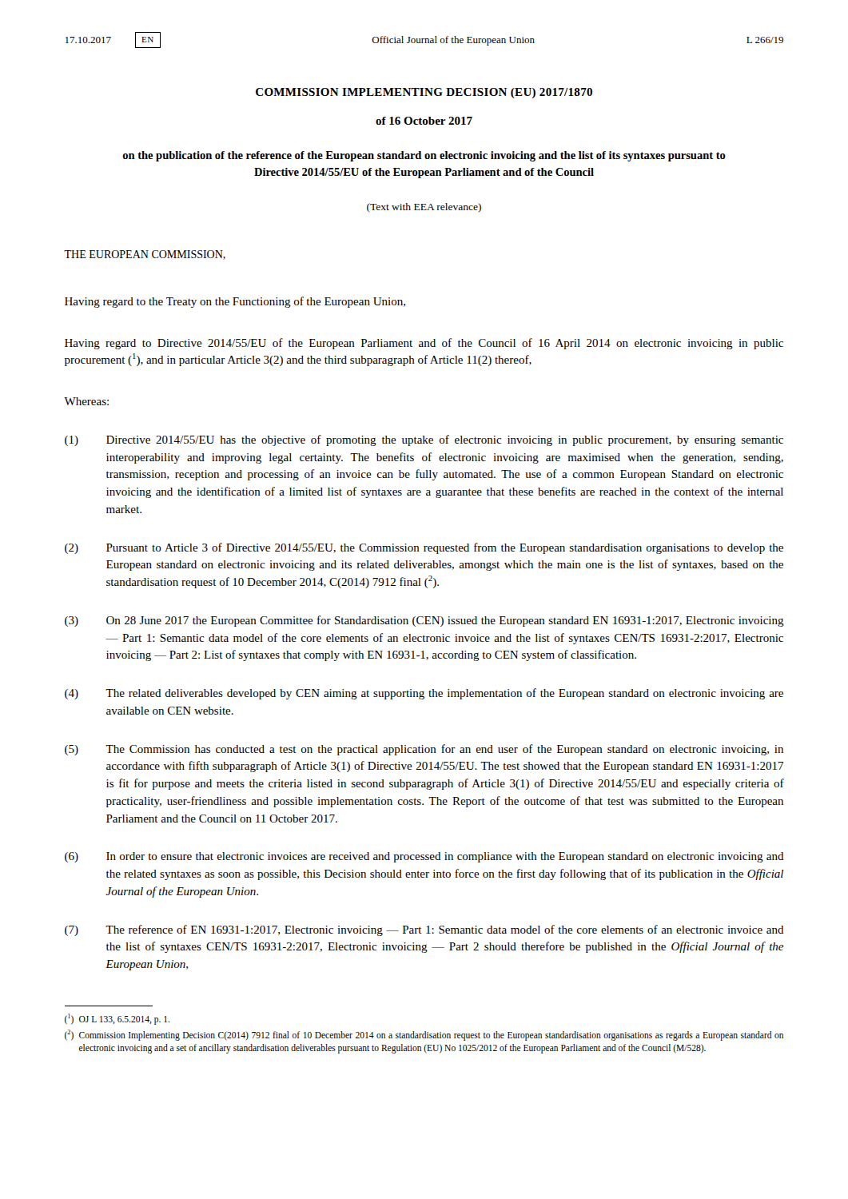17.10.2017 EN Official Journal of the European Union L 266/19
COMMISSION IMPLEMENTING DECISION (EU) 2017/1870
of 16 October 2017
on the publication of the reference of the European standard on electronic invoicing and the list of its syntaxes pursuant to Directive 2014/55/EU of the European Parliament and of the Council
(Text with EEA relevance)
THE EUROPEAN COMMISSION,
Having regard to the Treaty on the Functioning of the European Union,
Having regard to Directive 2014/55/EU of the European Parliament and of the Council of 16 April 2014 on electronic invoicing in public procurement (1), and in particular Article 3(2) and the third subparagraph of Article 11(2) thereof,
Whereas:
Directive 2014/55/EU has the objective of promoting the uptake of electronic invoicing in public procurement, by ensuring semantic interoperability and improving legal certainty. The benefits of electronic invoicing are maximised when the generation, sending, transmission, reception and processing of an invoice can be fully automated. The use of a common European Standard on electronic invoicing and the identification of a limited list of syntaxes are a guarantee that these benefits are reached in the context of the internal market.
Pursuant to Article 3 of Directive 2014/55/EU, the Commission requested from the European standardisation organisations to develop the European standard on electronic invoicing and its related deliverables, amongst which the main one is the list of syntaxes, based on the standardisation request of 10 December 2014, C(2014) 7912 final (2).
On 28 June 2017 the European Committee for Standardisation (CEN) issued the European standard EN 16931-1:2017, Electronic invoicing — Part 1: Semantic data model of the core elements of an electronic invoice and the list of syntaxes CEN/TS 16931-2:2017, Electronic invoicing — Part 2: List of syntaxes that comply with EN 16931-1, according to CEN system of classification.
The related deliverables developed by CEN aiming at supporting the implementation of the European standard on electronic invoicing are available on CEN website.
The Commission has conducted a test on the practical application for an end user of the European standard on electronic invoicing, in accordance with fifth subparagraph of Article 3(1) of Directive 2014/55/EU. The test showed that the European standard EN 16931-1:2017 is fit for purpose and meets the criteria listed in second subparagraph of Article 3(1) of Directive 2014/55/EU and especially criteria of practicality, user-friendliness and possible implementation costs. The Report of the outcome of that test was submitted to the European Parliament and the Council on 11 October 2017.
In order to ensure that electronic invoices are received and processed in compliance with the European standard on electronic invoicing and the related syntaxes as soon as possible, this Decision should enter into force on the first day following that of its publication in the Official Journal of the European Union.
The reference of EN 16931-1:2017, Electronic invoicing — Part 1: Semantic data model of the core elements of an electronic invoice and the list of syntaxes CEN/TS 16931-2:2017, Electronic invoicing — Part 2 should therefore be published in the Official Journal of the European Union,
(1) OJ L 133, 6.5.2014, p. 1.
(2) Commission Implementing Decision C(2014) 7912 final of 10 December 2014 on a standardisation request to the European standardisation organisations as regards a European standard on electronic invoicing and a set of ancillary standardisation deliverables pursuant to Regulation (EU) No 1025/2012 of the European Parliament and of the Council (M/528).